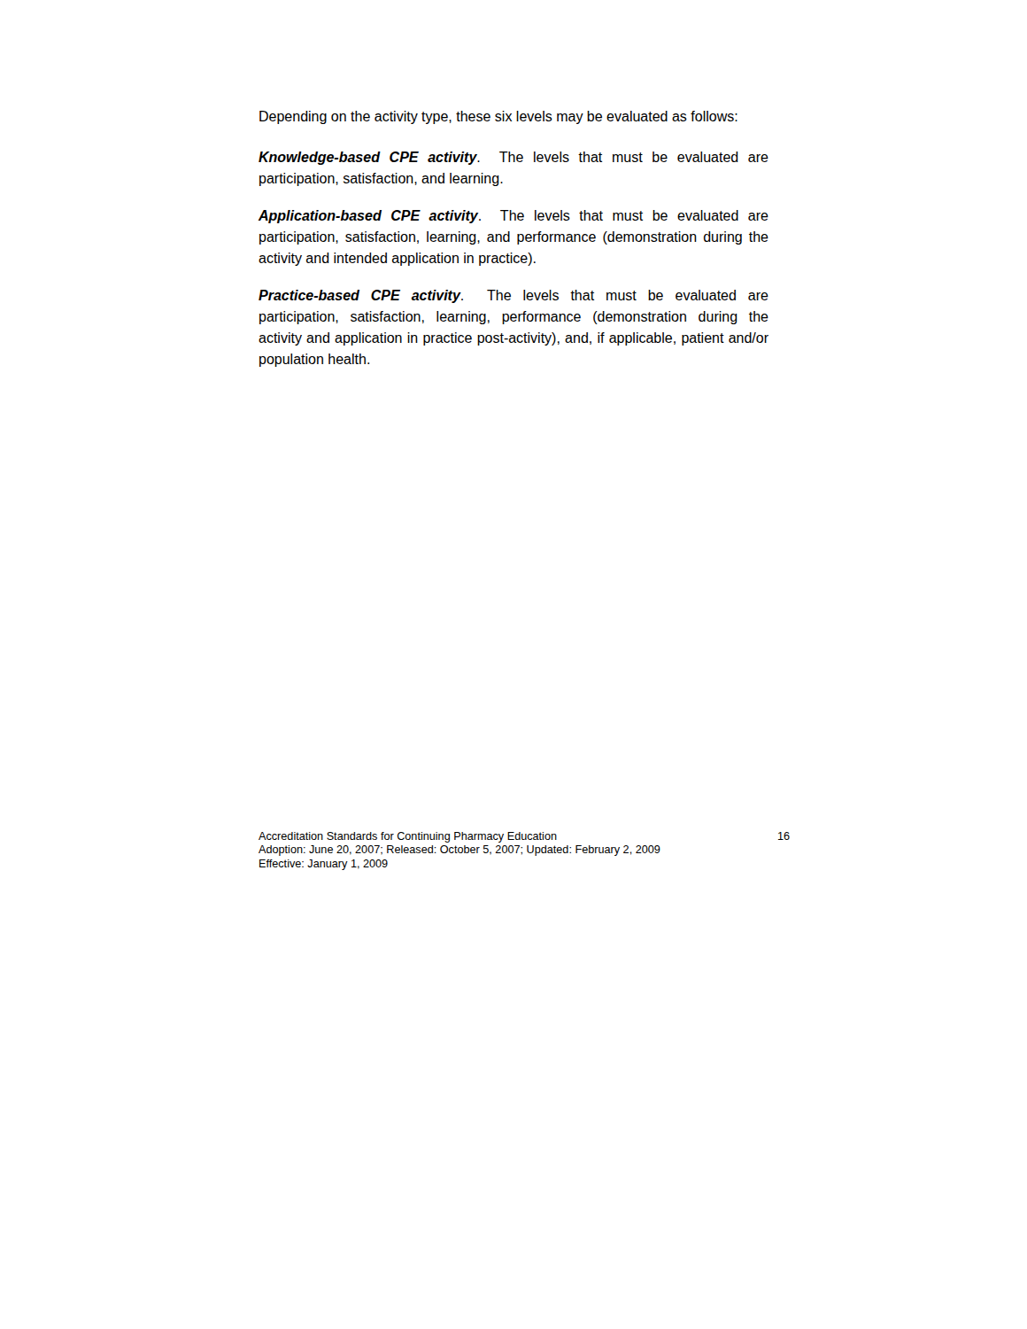Depending on the activity type, these six levels may be evaluated as follows:
Knowledge-based CPE activity. The levels that must be evaluated are participation, satisfaction, and learning.
Application-based CPE activity. The levels that must be evaluated are participation, satisfaction, learning, and performance (demonstration during the activity and intended application in practice).
Practice-based CPE activity. The levels that must be evaluated are participation, satisfaction, learning, performance (demonstration during the activity and application in practice post-activity), and, if applicable, patient and/or population health.
16
Accreditation Standards for Continuing Pharmacy Education
Adoption: June 20, 2007; Released: October 5, 2007; Updated: February 2, 2009
Effective: January 1, 2009